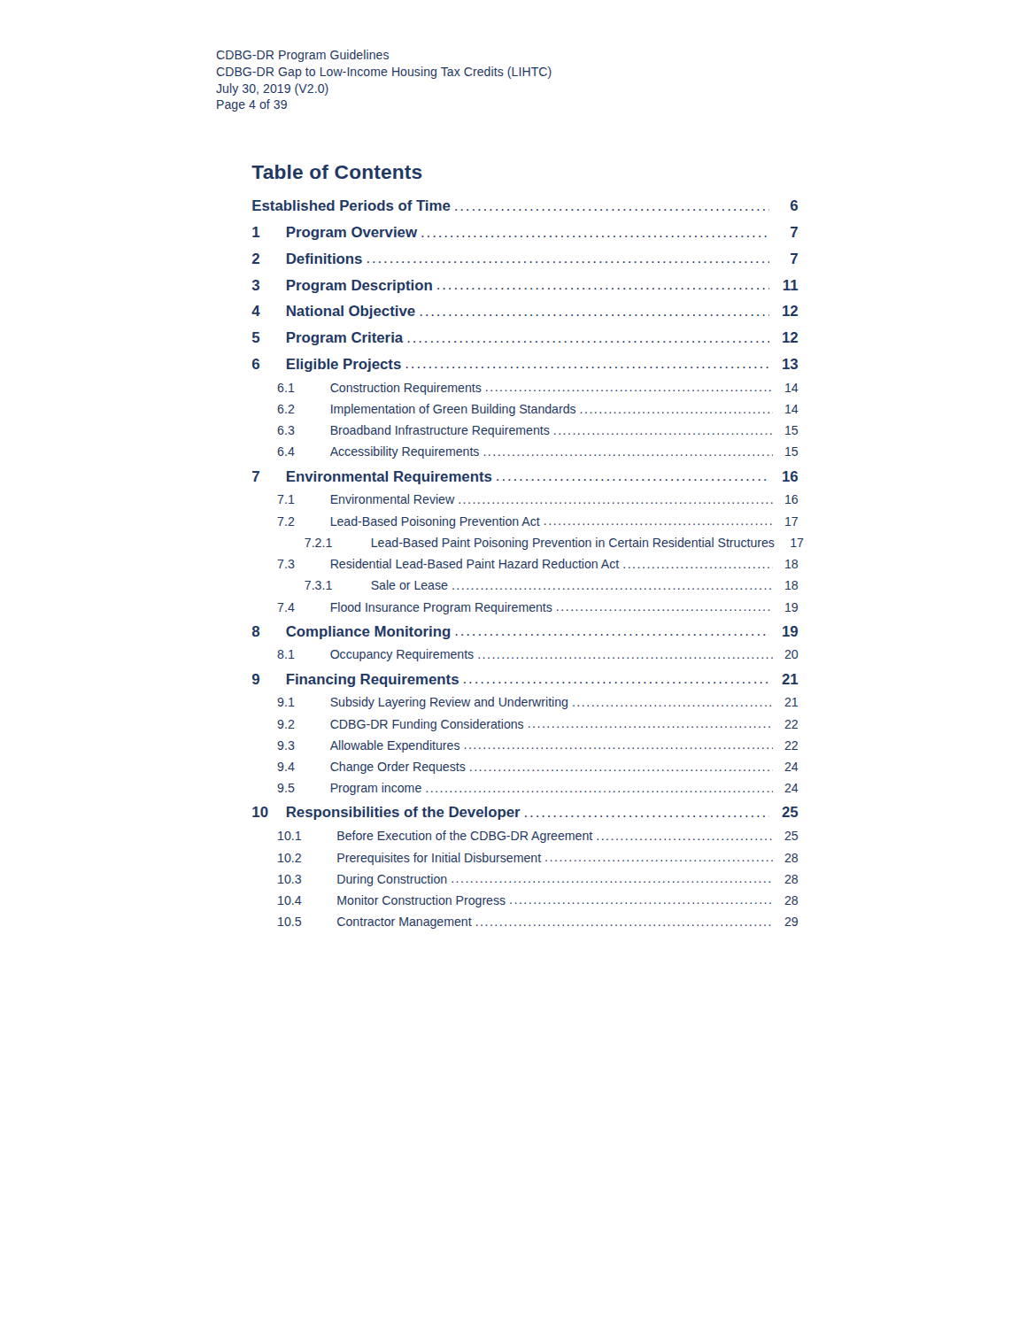CDBG-DR Program Guidelines
CDBG-DR Gap to Low-Income Housing Tax Credits (LIHTC)
July 30, 2019 (V2.0)
Page 4 of 39
Table of Contents
Established Periods of Time .................................................................................................. 6
1 Program Overview ......................................................................................................... 7
2 Definitions ..................................................................................................................... 7
3 Program Description .................................................................................................. 11
4 National Objective ..................................................................................................... 12
5 Program Criteria ......................................................................................................... 12
6 Eligible Projects .......................................................................................................... 13
6.1 Construction Requirements ................................................................................................................. 14
6.2 Implementation of Green Building Standards ......................................................................... 14
6.3 Broadband Infrastructure Requirements ................................................................................ 15
6.4 Accessibility Requirements .................................................................................................................. 15
7 Environmental Requirements ..................................................................................... 16
7.1 Environmental Review ......................................................................................................................... 16
7.2 Lead-Based Poisoning Prevention Act ................................................................................... 17
7.2.1 Lead-Based Paint Poisoning Prevention in Certain Residential Structures .................. 17
7.3 Residential Lead-Based Paint Hazard Reduction Act ........................................................... 18
7.3.1 Sale or Lease ......................................................................................................................... 18
7.4 Flood Insurance Program Requirements ................................................................................. 19
8 Compliance Monitoring ............................................................................................. 19
8.1 Occupancy Requirements ................................................................................................................... 20
9 Financing Requirements ............................................................................................. 21
9.1 Subsidy Layering Review and Underwriting ............................................................................ 21
9.2 CDBG-DR Funding Considerations ......................................................................................... 22
9.3 Allowable Expenditures ....................................................................................................................... 22
9.4 Change Order Requests ....................................................................................................................... 24
9.5 Program income ................................................................................................................................. 24
10 Responsibilities of the Developer ............................................................................. 25
10.1 Before Execution of the CDBG-DR Agreement ....................................................................... 25
10.2 Prerequisites for Initial Disbursement ..................................................................................... 28
10.3 During Construction ............................................................................................................................. 28
10.4 Monitor Construction Progress ............................................................................................. 28
10.5 Contractor Management ..................................................................................................................... 29